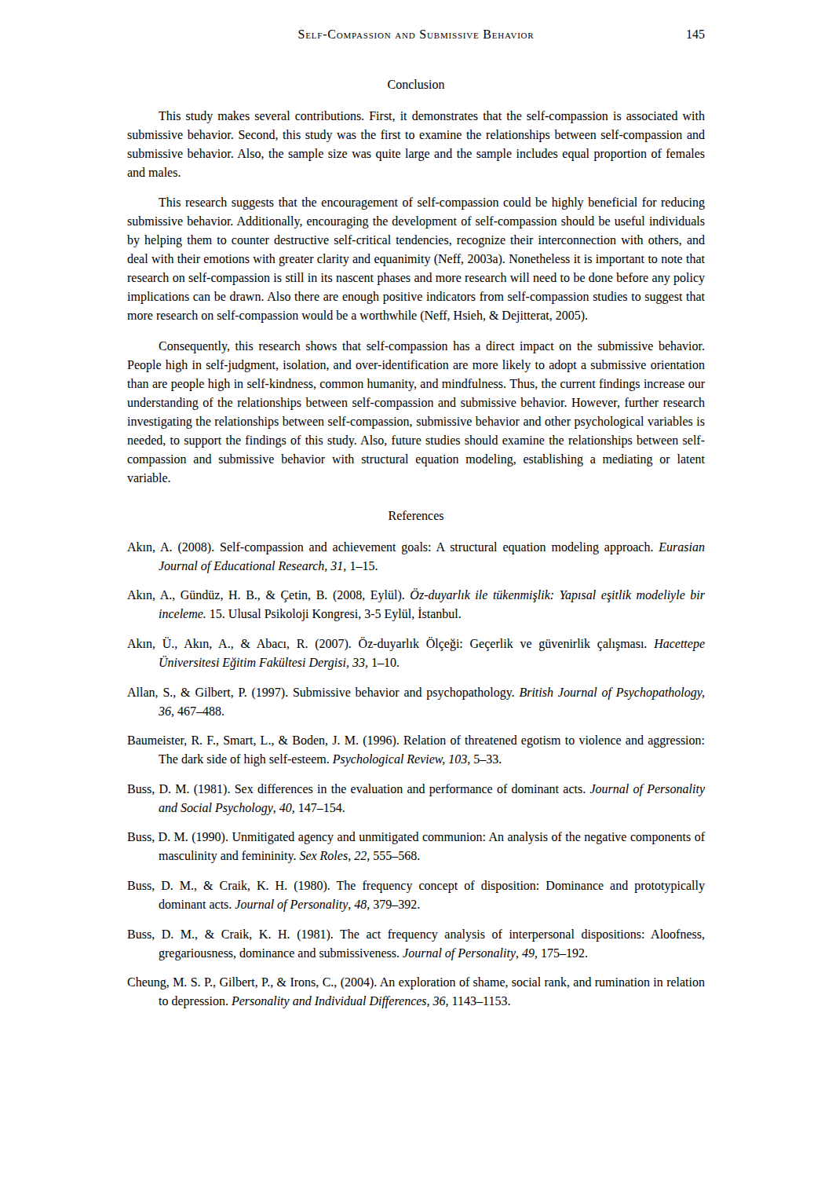Self-Compassion and Submissive Behavior 145
Conclusion
This study makes several contributions. First, it demonstrates that the self-compassion is associated with submissive behavior. Second, this study was the first to examine the relationships between self-compassion and submissive behavior. Also, the sample size was quite large and the sample includes equal proportion of females and males.
This research suggests that the encouragement of self-compassion could be highly beneficial for reducing submissive behavior. Additionally, encouraging the development of self-compassion should be useful individuals by helping them to counter destructive self-critical tendencies, recognize their interconnection with others, and deal with their emotions with greater clarity and equanimity (Neff, 2003a). Nonetheless it is important to note that research on self-compassion is still in its nascent phases and more research will need to be done before any policy implications can be drawn. Also there are enough positive indicators from self-compassion studies to suggest that more research on self-compassion would be a worthwhile (Neff, Hsieh, & Dejitterat, 2005).
Consequently, this research shows that self-compassion has a direct impact on the submissive behavior. People high in self-judgment, isolation, and over-identification are more likely to adopt a submissive orientation than are people high in self-kindness, common humanity, and mindfulness. Thus, the current findings increase our understanding of the relationships between self-compassion and submissive behavior. However, further research investigating the relationships between self-compassion, submissive behavior and other psychological variables is needed, to support the findings of this study. Also, future studies should examine the relationships between self-compassion and submissive behavior with structural equation modeling, establishing a mediating or latent variable.
References
Akın, A. (2008). Self-compassion and achievement goals: A structural equation modeling approach. Eurasian Journal of Educational Research, 31, 1–15.
Akın, A., Gündüz, H. B., & Çetin, B. (2008, Eylül). Öz-duyarlık ile tükenmişlik: Yapısal eşitlik modeliyle bir inceleme. 15. Ulusal Psikoloji Kongresi, 3-5 Eylül, İstanbul.
Akın, Ü., Akın, A., & Abacı, R. (2007). Öz-duyarlık Ölçeği: Geçerlik ve güvenirlik çalışması. Hacettepe Üniversitesi Eğitim Fakültesi Dergisi, 33, 1–10.
Allan, S., & Gilbert, P. (1997). Submissive behavior and psychopathology. British Journal of Psychopathology, 36, 467–488.
Baumeister, R. F., Smart, L., & Boden, J. M. (1996). Relation of threatened egotism to violence and aggression: The dark side of high self-esteem. Psychological Review, 103, 5–33.
Buss, D. M. (1981). Sex differences in the evaluation and performance of dominant acts. Journal of Personality and Social Psychology, 40, 147–154.
Buss, D. M. (1990). Unmitigated agency and unmitigated communion: An analysis of the negative components of masculinity and femininity. Sex Roles, 22, 555–568.
Buss, D. M., & Craik, K. H. (1980). The frequency concept of disposition: Dominance and prototypically dominant acts. Journal of Personality, 48, 379–392.
Buss, D. M., & Craik, K. H. (1981). The act frequency analysis of interpersonal dispositions: Aloofness, gregariousness, dominance and submissiveness. Journal of Personality, 49, 175–192.
Cheung, M. S. P., Gilbert, P., & Irons, C., (2004). An exploration of shame, social rank, and rumination in relation to depression. Personality and Individual Differences, 36, 1143–1153.